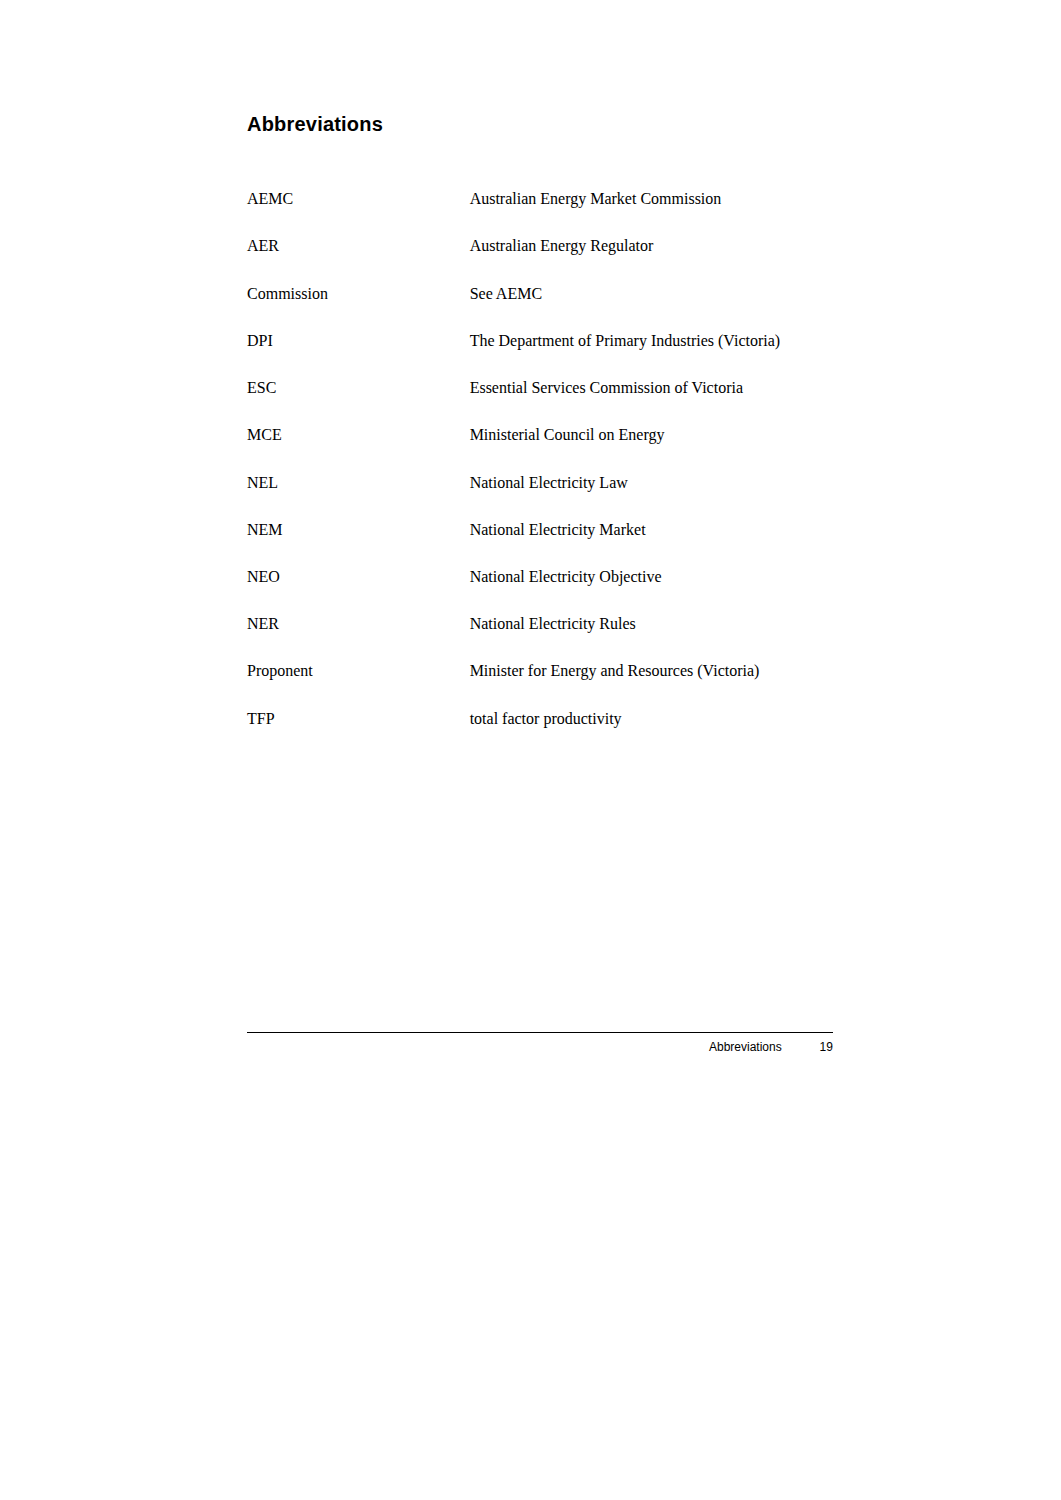Abbreviations
| AEMC | Australian Energy Market Commission |
| AER | Australian Energy Regulator |
| Commission | See AEMC |
| DPI | The Department of Primary Industries (Victoria) |
| ESC | Essential Services Commission of Victoria |
| MCE | Ministerial Council on Energy |
| NEL | National Electricity Law |
| NEM | National Electricity Market |
| NEO | National Electricity Objective |
| NER | National Electricity Rules |
| Proponent | Minister for Energy and Resources (Victoria) |
| TFP | total factor productivity |
Abbreviations 19